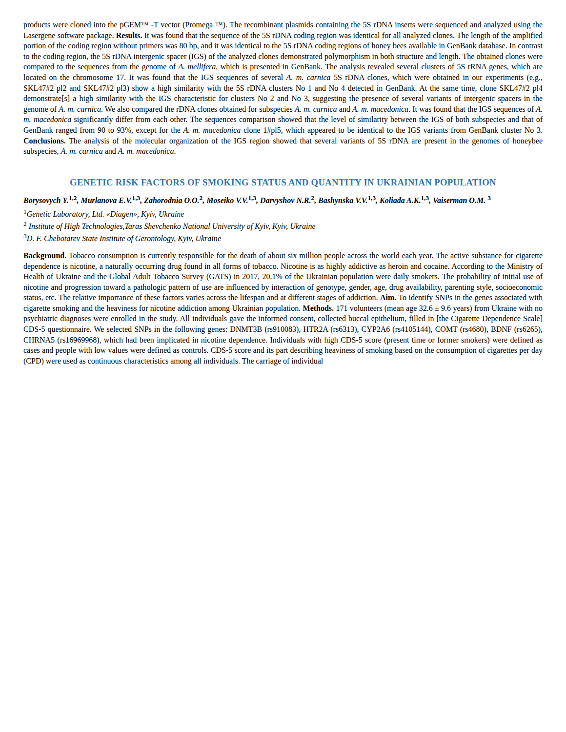products were cloned into the pGEM™ -T vector (Promega ™). The recombinant plasmids containing the 5S rDNA inserts were sequenced and analyzed using the Lasergene software package. Results. It was found that the sequence of the 5S rDNA coding region was identical for all analyzed clones. The length of the amplified portion of the coding region without primers was 80 bp, and it was identical to the 5S rDNA coding regions of honey bees available in GenBank database. In contrast to the coding region, the 5S rDNA intergenic spacer (IGS) of the analyzed clones demonstrated polymorphism in both structure and length. The obtained clones were compared to the sequences from the genome of A. mellifera, which is presented in GenBank. The analysis revealed several clusters of 5S rRNA genes, which are located on the chromosome 17. It was found that the IGS sequences of several A. m. carnica 5S rDNA clones, which were obtained in our experiments (e.g., SKL47#2 pl2 and SKL47#2 pl3) show a high similarity with the 5S rDNA clusters No 1 and No 4 detected in GenBank. At the same time, clone SKL47#2 pl4 demonstrate[s] a high similarity with the IGS characteristic for clusters No 2 and No 3, suggesting the presence of several variants of intergenic spacers in the genome of A. m. carnica. We also compared the rDNA clones obtained for subspecies A. m. carnica and A. m. macedonica. It was found that the IGS sequences of A. m. macedonica significantly differ from each other. The sequences comparison showed that the level of similarity between the IGS of both subspecies and that of GenBank ranged from 90 to 93%, except for the A. m. macedonica clone 1#pl5, which appeared to be identical to the IGS variants from GenBank cluster No 3. Conclusions. The analysis of the molecular organization of the IGS region showed that several variants of 5S rDNA are present in the genomes of honeybee subspecies, A. m. carnica and A. m. macedonica.
GENETIC RISK FACTORS OF SMOKING STATUS AND QUANTITY IN UKRAINIAN POPULATION
Borysovych Y.1,2, Murlanova E.V.1,3, Zahorodnia O.O.2, Moseiko V.V.1,3, Darvyshov N.R.2, Bashynska V.V.1,3, Koliada A.K.1,3, Vaiserman O.M. 3
1Genetic Laboratory, Ltd. «Diagen», Kyiv, Ukraine
2 Institute of High Technologies,Taras Shevchenko National University of Kyiv, Kyiv, Ukraine
3D. F. Chebotarev State Institute of Gerontology, Kyiv, Ukraine
Background. Tobacco consumption is currently responsible for the death of about six million people across the world each year. The active substance for cigarette dependence is nicotine, a naturally occurring drug found in all forms of tobacco. Nicotine is as highly addictive as heroin and cocaine. According to the Ministry of Health of Ukraine and the Global Adult Tobacco Survey (GATS) in 2017, 20.1% of the Ukrainian population were daily smokers. The probability of initial use of nicotine and progression toward a pathologic pattern of use are influenced by interaction of genotype, gender, age, drug availability, parenting style, socioeconomic status, etc. The relative importance of these factors varies across the lifespan and at different stages of addiction. Aim. To identify SNPs in the genes associated with cigarette smoking and the heaviness for nicotine addiction among Ukrainian population. Methods. 171 volunteers (mean age 32.6 ± 9.6 years) from Ukraine with no psychiatric diagnoses were enrolled in the study. All individuals gave the informed consent, collected buccal epithelium, filled in [the Cigarette Dependence Scale] CDS-5 questionnaire. We selected SNPs in the following genes: DNMT3B (rs910083), HTR2A (rs6313), CYP2A6 (rs4105144), COMT (rs4680), BDNF (rs6265), CHRNA5 (rs16969968), which had been implicated in nicotine dependence. Individuals with high CDS-5 score (present time or former smokers) were defined as cases and people with low values were defined as controls. CDS-5 score and its part describing heaviness of smoking based on the consumption of cigarettes per day (CPD) were used as continuous characteristics among all individuals. The carriage of individual